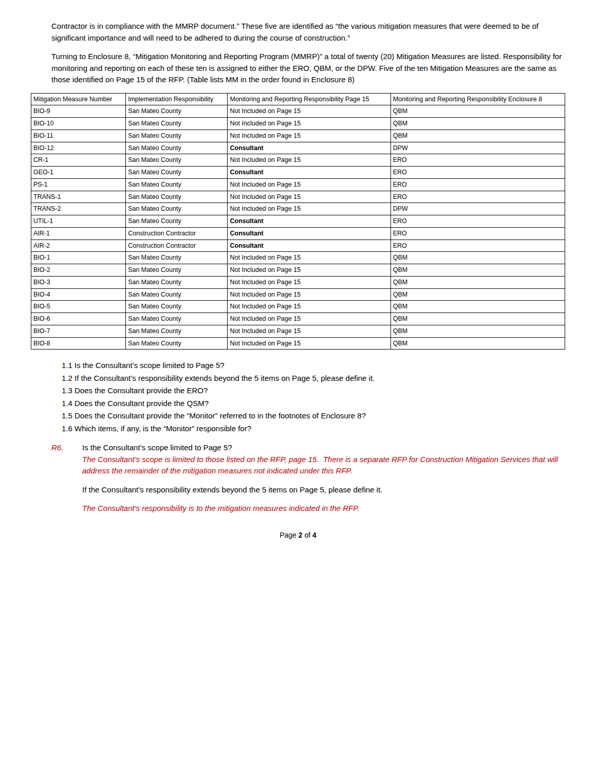Contractor is in compliance with the MMRP document.” These five are identified as “the various mitigation measures that were deemed to be of significant importance and will need to be adhered to during the course of construction.”
Turning to Enclosure 8, “Mitigation Monitoring and Reporting Program (MMRP)” a total of twenty (20) Mitigation Measures are listed. Responsibility for monitoring and reporting on each of these ten is assigned to either the ERO, QBM, or the DPW. Five of the ten Mitigation Measures are the same as those identified on Page 15 of the RFP. (Table lists MM in the order found in Enclosure 8)
| Mitigation Measure Number | Implementation Responsibility | Monitoring and Reporting Responsibility Page 15 | Monitoring and Reporting Responsibility Enclosure 8 |
| --- | --- | --- | --- |
| BIO-9 | San Mateo County | Not Included on Page 15 | QBM |
| BIO-10 | San Mateo County | Not Included on Page 15 | QBM |
| BIO-11 | San Mateo County | Not Included on Page 15 | QBM |
| BIO-12 | San Mateo County | Consultant | DPW |
| CR-1 | San Mateo County | Not Included on Page 15 | ERO |
| GEO-1 | San Mateo County | Consultant | ERO |
| PS-1 | San Mateo County | Not Included on Page 15 | ERO |
| TRANS-1 | San Mateo County | Not Included on Page 15 | ERO |
| TRANS-2 | San Mateo County | Not Included on Page 15 | DPW |
| UTIL-1 | San Mateo County | Consultant | ERO |
| AIR-1 | Construction Contractor | Consultant | ERO |
| AIR-2 | Construction Contractor | Consultant | ERO |
| BIO-1 | San Mateo County | Not Included on Page 15 | QBM |
| BIO-2 | San Mateo County | Not Included on Page 15 | QBM |
| BIO-3 | San Mateo County | Not Included on Page 15 | QBM |
| BIO-4 | San Mateo County | Not Included on Page 15 | QBM |
| BIO-5 | San Mateo County | Not Included on Page 15 | QBM |
| BIO-6 | San Mateo County | Not Included on Page 15 | QBM |
| BIO-7 | San Mateo County | Not Included on Page 15 | QBM |
| BIO-8 | San Mateo County | Not Included on Page 15 | QBM |
1.1 Is the Consultant’s scope limited to Page 5?
1.2 If the Consultant’s responsibility extends beyond the 5 items on Page 5, please define it.
1.3 Does the Consultant provide the ERO?
1.4 Does the Consultant provide the QSM?
1.5 Does the Consultant provide the “Monitor” referred to in the footnotes of Enclosure 8?
1.6 Which items, if any, is the “Monitor” responsible for?
R6.
Is the Consultant’s scope limited to Page 5?
The Consultant’s scope is limited to those listed on the RFP, page 15. There is a separate RFP for Construction Mitigation Services that will address the remainder of the mitigation measures not indicated under this RFP.
If the Consultant’s responsibility extends beyond the 5 items on Page 5, please define it.
The Consultant's responsibility is to the mitigation measures indicated in the RFP.
Page 2 of 4